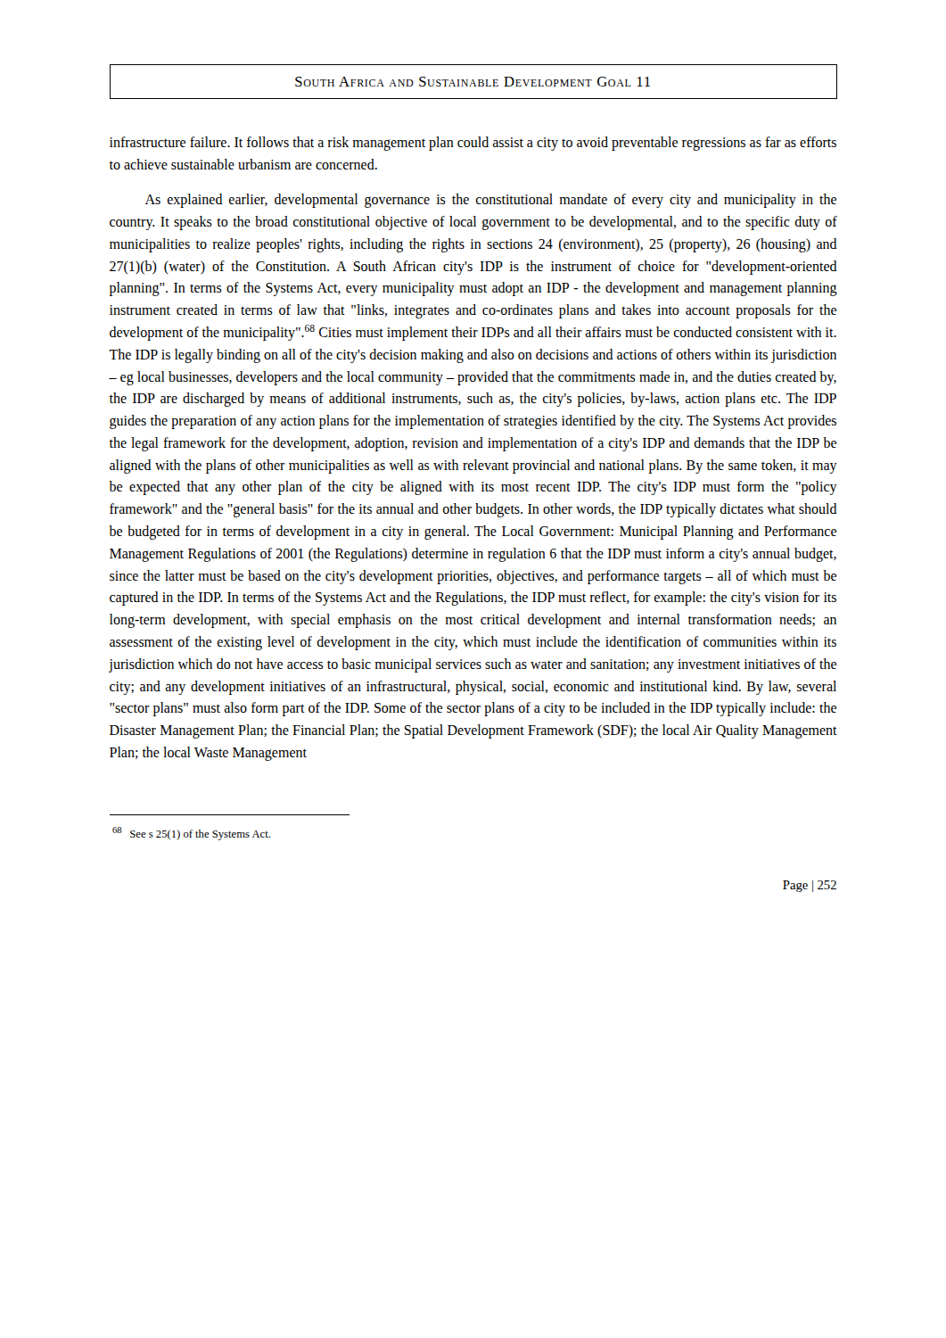South Africa and Sustainable Development Goal 11
infrastructure failure. It follows that a risk management plan could assist a city to avoid preventable regressions as far as efforts to achieve sustainable urbanism are concerned.
As explained earlier, developmental governance is the constitutional mandate of every city and municipality in the country. It speaks to the broad constitutional objective of local government to be developmental, and to the specific duty of municipalities to realize peoples' rights, including the rights in sections 24 (environment), 25 (property), 26 (housing) and 27(1)(b) (water) of the Constitution. A South African city's IDP is the instrument of choice for "development-oriented planning". In terms of the Systems Act, every municipality must adopt an IDP - the development and management planning instrument created in terms of law that "links, integrates and co-ordinates plans and takes into account proposals for the development of the municipality".68 Cities must implement their IDPs and all their affairs must be conducted consistent with it. The IDP is legally binding on all of the city's decision making and also on decisions and actions of others within its jurisdiction – eg local businesses, developers and the local community – provided that the commitments made in, and the duties created by, the IDP are discharged by means of additional instruments, such as, the city's policies, by-laws, action plans etc. The IDP guides the preparation of any action plans for the implementation of strategies identified by the city. The Systems Act provides the legal framework for the development, adoption, revision and implementation of a city's IDP and demands that the IDP be aligned with the plans of other municipalities as well as with relevant provincial and national plans. By the same token, it may be expected that any other plan of the city be aligned with its most recent IDP. The city's IDP must form the "policy framework" and the "general basis" for the its annual and other budgets. In other words, the IDP typically dictates what should be budgeted for in terms of development in a city in general. The Local Government: Municipal Planning and Performance Management Regulations of 2001 (the Regulations) determine in regulation 6 that the IDP must inform a city's annual budget, since the latter must be based on the city's development priorities, objectives, and performance targets – all of which must be captured in the IDP. In terms of the Systems Act and the Regulations, the IDP must reflect, for example: the city's vision for its long-term development, with special emphasis on the most critical development and internal transformation needs; an assessment of the existing level of development in the city, which must include the identification of communities within its jurisdiction which do not have access to basic municipal services such as water and sanitation; any investment initiatives of the city; and any development initiatives of an infrastructural, physical, social, economic and institutional kind. By law, several "sector plans" must also form part of the IDP. Some of the sector plans of a city to be included in the IDP typically include: the Disaster Management Plan; the Financial Plan; the Spatial Development Framework (SDF); the local Air Quality Management Plan; the local Waste Management
68 See s 25(1) of the Systems Act.
Page | 252